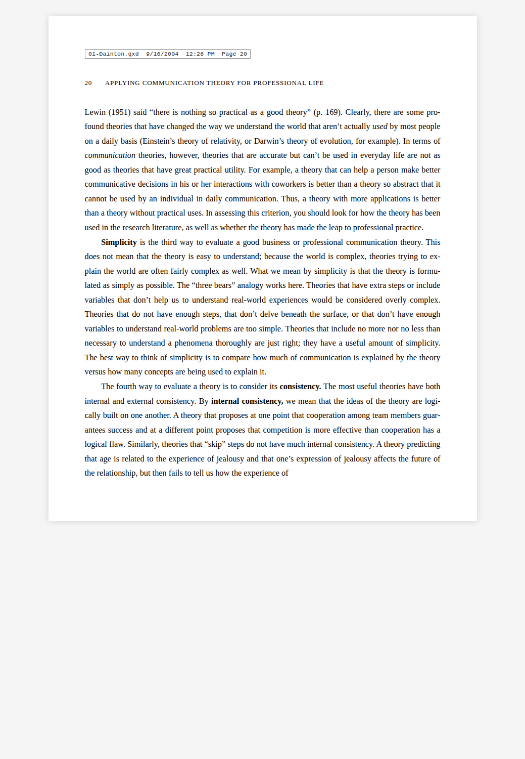01-Dainton.qxd 9/16/2004 12:26 PM Page 20
20 Applying Communication Theory for Professional Life
Lewin (1951) said “there is nothing so practical as a good theory” (p. 169). Clearly, there are some profound theories that have changed the way we understand the world that aren’t actually used by most people on a daily basis (Einstein’s theory of relativity, or Darwin’s theory of evolution, for example). In terms of communication theories, however, theories that are accurate but can’t be used in everyday life are not as good as theories that have great practical utility. For example, a theory that can help a person make better communicative decisions in his or her interactions with coworkers is better than a theory so abstract that it cannot be used by an individual in daily communication. Thus, a theory with more applications is better than a theory without practical uses. In assessing this criterion, you should look for how the theory has been used in the research literature, as well as whether the theory has made the leap to professional practice.
Simplicity is the third way to evaluate a good business or professional communication theory. This does not mean that the theory is easy to understand; because the world is complex, theories trying to explain the world are often fairly complex as well. What we mean by simplicity is that the theory is formulated as simply as possible. The “three bears” analogy works here. Theories that have extra steps or include variables that don’t help us to understand real-world experiences would be considered overly complex. Theories that do not have enough steps, that don’t delve beneath the surface, or that don’t have enough variables to understand real-world problems are too simple. Theories that include no more nor no less than necessary to understand a phenomena thoroughly are just right; they have a useful amount of simplicity. The best way to think of simplicity is to compare how much of communication is explained by the theory versus how many concepts are being used to explain it.
The fourth way to evaluate a theory is to consider its consistency. The most useful theories have both internal and external consistency. By internal consistency, we mean that the ideas of the theory are logically built on one another. A theory that proposes at one point that cooperation among team members guarantees success and at a different point proposes that competition is more effective than cooperation has a logical flaw. Similarly, theories that “skip” steps do not have much internal consistency. A theory predicting that age is related to the experience of jealousy and that one’s expression of jealousy affects the future of the relationship, but then fails to tell us how the experience of